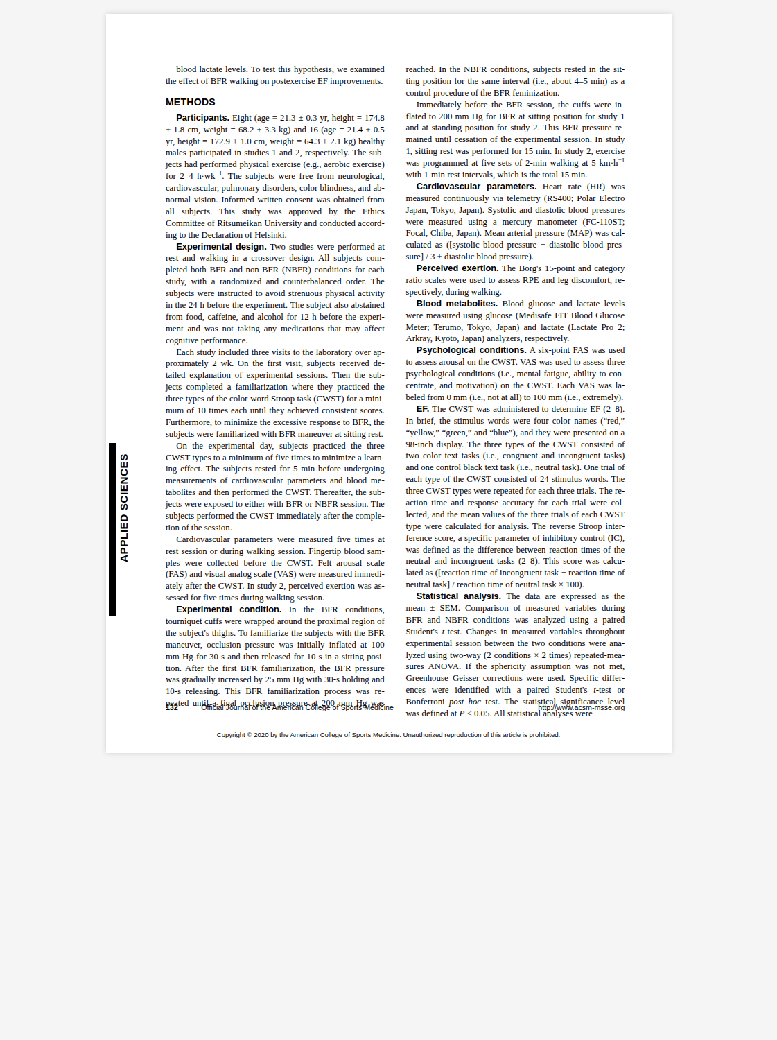APPLIED SCIENCES
blood lactate levels. To test this hypothesis, we examined the effect of BFR walking on postexercise EF improvements.
METHODS
Participants. Eight (age = 21.3 ± 0.3 yr, height = 174.8 ± 1.8 cm, weight = 68.2 ± 3.3 kg) and 16 (age = 21.4 ± 0.5 yr, height = 172.9 ± 1.0 cm, weight = 64.3 ± 2.1 kg) healthy males participated in studies 1 and 2, respectively. The subjects had performed physical exercise (e.g., aerobic exercise) for 2–4 h·wk−1. The subjects were free from neurological, cardiovascular, pulmonary disorders, color blindness, and abnormal vision. Informed written consent was obtained from all subjects. This study was approved by the Ethics Committee of Ritsumeikan University and conducted according to the Declaration of Helsinki.
Experimental design. Two studies were performed at rest and walking in a crossover design. All subjects completed both BFR and non-BFR (NBFR) conditions for each study, with a randomized and counterbalanced order. The subjects were instructed to avoid strenuous physical activity in the 24 h before the experiment. The subject also abstained from food, caffeine, and alcohol for 12 h before the experiment and was not taking any medications that may affect cognitive performance.
Each study included three visits to the laboratory over approximately 2 wk. On the first visit, subjects received detailed explanation of experimental sessions. Then the subjects completed a familiarization where they practiced the three types of the color-word Stroop task (CWST) for a minimum of 10 times each until they achieved consistent scores. Furthermore, to minimize the excessive response to BFR, the subjects were familiarized with BFR maneuver at sitting rest.
On the experimental day, subjects practiced the three CWST types to a minimum of five times to minimize a learning effect. The subjects rested for 5 min before undergoing measurements of cardiovascular parameters and blood metabolites and then performed the CWST. Thereafter, the subjects were exposed to either with BFR or NBFR session. The subjects performed the CWST immediately after the completion of the session.
Cardiovascular parameters were measured five times at rest session or during walking session. Fingertip blood samples were collected before the CWST. Felt arousal scale (FAS) and visual analog scale (VAS) were measured immediately after the CWST. In study 2, perceived exertion was assessed for five times during walking session.
Experimental condition. In the BFR conditions, tourniquet cuffs were wrapped around the proximal region of the subject's thighs. To familiarize the subjects with the BFR maneuver, occlusion pressure was initially inflated at 100 mm Hg for 30 s and then released for 10 s in a sitting position. After the first BFR familiarization, the BFR pressure was gradually increased by 25 mm Hg with 30-s holding and 10-s releasing. This BFR familiarization process was repeated until a final occlusion pressure at 200 mm Hg was reached. In the NBFR conditions, subjects rested in the sitting position for the same interval (i.e., about 4–5 min) as a control procedure of the BFR feminization.
Immediately before the BFR session, the cuffs were inflated to 200 mm Hg for BFR at sitting position for study 1 and at standing position for study 2. This BFR pressure remained until cessation of the experimental session. In study 1, sitting rest was performed for 15 min. In study 2, exercise was programmed at five sets of 2-min walking at 5 km·h−1 with 1-min rest intervals, which is the total 15 min.
Cardiovascular parameters. Heart rate (HR) was measured continuously via telemetry (RS400; Polar Electro Japan, Tokyo, Japan). Systolic and diastolic blood pressures were measured using a mercury manometer (FC-110ST; Focal, Chiba, Japan). Mean arterial pressure (MAP) was calculated as ([systolic blood pressure − diastolic blood pressure] / 3 + diastolic blood pressure).
Perceived exertion. The Borg's 15-point and category ratio scales were used to assess RPE and leg discomfort, respectively, during walking.
Blood metabolites. Blood glucose and lactate levels were measured using glucose (Medisafe FIT Blood Glucose Meter; Terumo, Tokyo, Japan) and lactate (Lactate Pro 2; Arkray, Kyoto, Japan) analyzers, respectively.
Psychological conditions. A six-point FAS was used to assess arousal on the CWST. VAS was used to assess three psychological conditions (i.e., mental fatigue, ability to concentrate, and motivation) on the CWST. Each VAS was labeled from 0 mm (i.e., not at all) to 100 mm (i.e., extremely).
EF. The CWST was administered to determine EF (2–8). In brief, the stimulus words were four color names (“red,” “yellow,” “green,” and “blue”), and they were presented on a 98-inch display. The three types of the CWST consisted of two color text tasks (i.e., congruent and incongruent tasks) and one control black text task (i.e., neutral task). One trial of each type of the CWST consisted of 24 stimulus words. The three CWST types were repeated for each three trials. The reaction time and response accuracy for each trial were collected, and the mean values of the three trials of each CWST type were calculated for analysis. The reverse Stroop interference score, a specific parameter of inhibitory control (IC), was defined as the difference between reaction times of the neutral and incongruent tasks (2–8). This score was calculated as ([reaction time of incongruent task − reaction time of neutral task] / reaction time of neutral task × 100).
Statistical analysis. The data are expressed as the mean ± SEM. Comparison of measured variables during BFR and NBFR conditions was analyzed using a paired Student's t-test. Changes in measured variables throughout experimental session between the two conditions were analyzed using two-way (2 conditions × 2 times) repeated-measures ANOVA. If the sphericity assumption was not met, Greenhouse–Geisser corrections were used. Specific differences were identified with a paired Student's t-test or Bonferroni post hoc test. The statistical significance level was defined at P < 0.05. All statistical analyses were
132 Official Journal of the American College of Sports Medicine
http://www.acsm-msse.org
Copyright © 2020 by the American College of Sports Medicine. Unauthorized reproduction of this article is prohibited.